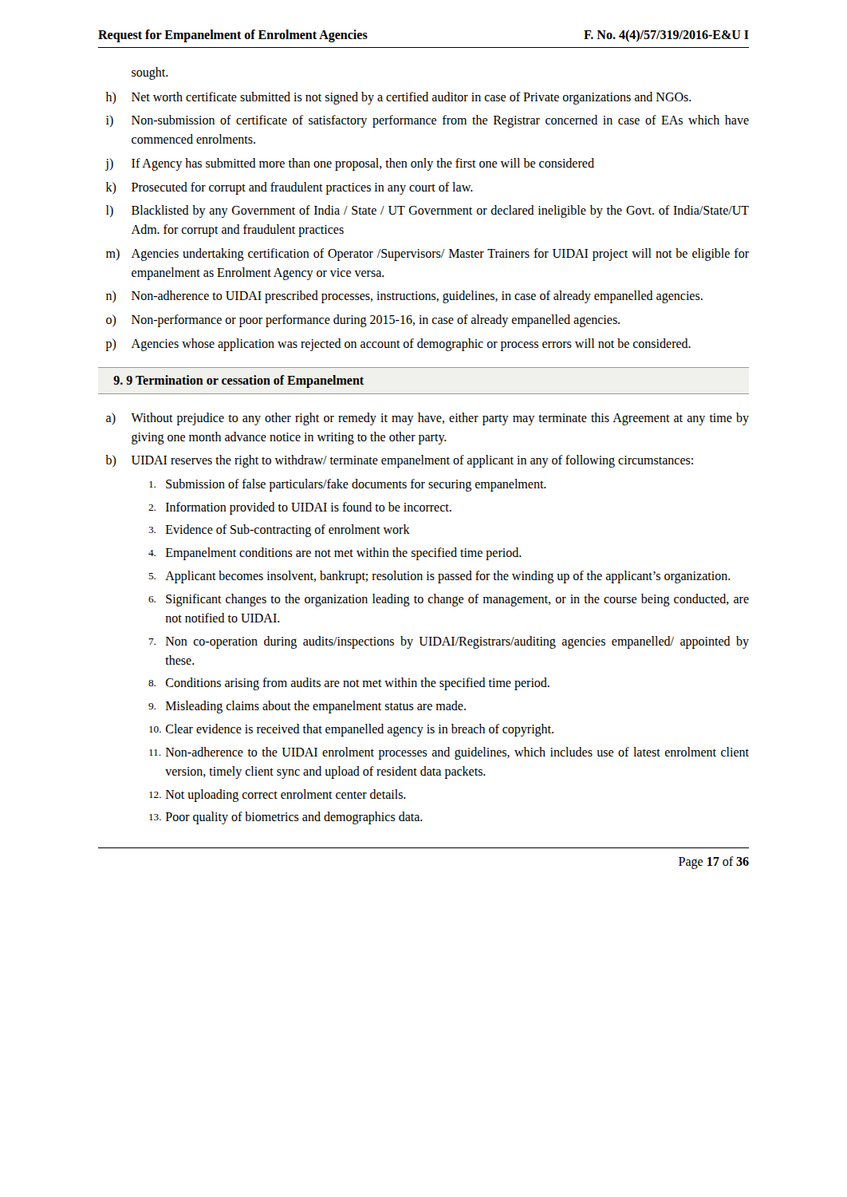Request for Empanelment of Enrolment Agencies
F. No. 4(4)/57/319/2016-E&U I
sought.
h) Net worth certificate submitted is not signed by a certified auditor in case of Private organizations and NGOs.
i) Non-submission of certificate of satisfactory performance from the Registrar concerned in case of EAs which have commenced enrolments.
j) If Agency has submitted more than one proposal, then only the first one will be considered
k) Prosecuted for corrupt and fraudulent practices in any court of law.
l) Blacklisted by any Government of India / State / UT Government or declared ineligible by the Govt. of India/State/UT Adm. for corrupt and fraudulent practices
m) Agencies undertaking certification of Operator /Supervisors/ Master Trainers for UIDAI project will not be eligible for empanelment as Enrolment Agency or vice versa.
n) Non-adherence to UIDAI prescribed processes, instructions, guidelines, in case of already empanelled agencies.
o) Non-performance or poor performance during 2015-16, in case of already empanelled agencies.
p) Agencies whose application was rejected on account of demographic or process errors will not be considered.
9. 9 Termination or cessation of Empanelment
a) Without prejudice to any other right or remedy it may have, either party may terminate this Agreement at any time by giving one month advance notice in writing to the other party.
b) UIDAI reserves the right to withdraw/ terminate empanelment of applicant in any of following circumstances:
1. Submission of false particulars/fake documents for securing empanelment.
2. Information provided to UIDAI is found to be incorrect.
3. Evidence of Sub-contracting of enrolment work
4. Empanelment conditions are not met within the specified time period.
5. Applicant becomes insolvent, bankrupt; resolution is passed for the winding up of the applicant’s organization.
6. Significant changes to the organization leading to change of management, or in the course being conducted, are not notified to UIDAI.
7. Non co-operation during audits/inspections by UIDAI/Registrars/auditing agencies empanelled/ appointed by these.
8. Conditions arising from audits are not met within the specified time period.
9. Misleading claims about the empanelment status are made.
10. Clear evidence is received that empanelled agency is in breach of copyright.
11. Non-adherence to the UIDAI enrolment processes and guidelines, which includes use of latest enrolment client version, timely client sync and upload of resident data packets.
12. Not uploading correct enrolment center details.
13. Poor quality of biometrics and demographics data.
Page 17 of 36